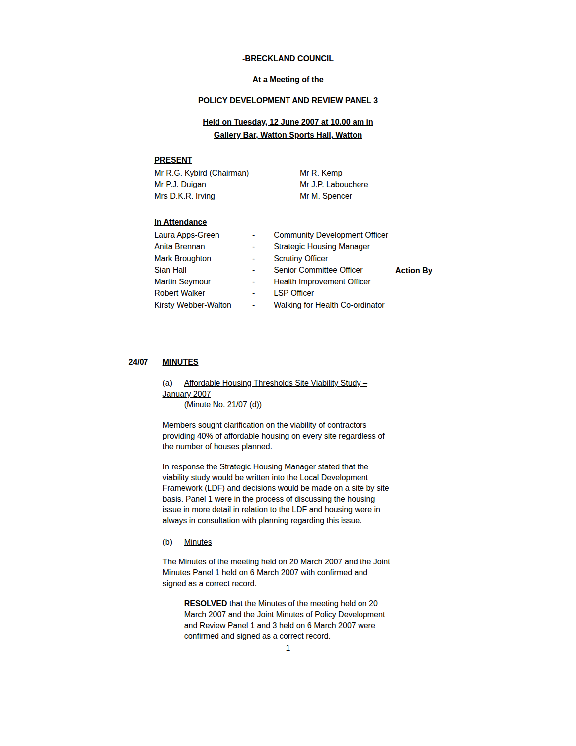-BRECKLAND COUNCIL
At a Meeting of the
POLICY DEVELOPMENT AND REVIEW PANEL 3
Held on Tuesday, 12 June 2007 at 10.00 am in
Gallery Bar, Watton Sports Hall, Watton
PRESENT
| Mr R.G. Kybird (Chairman) | Mr R. Kemp |
| Mr P.J. Duigan | Mr J.P. Labouchere |
| Mrs D.K.R. Irving | Mr M. Spencer |
In Attendance
| Laura Apps-Green | - | Community Development Officer |
| Anita Brennan | - | Strategic Housing Manager |
| Mark Broughton | - | Scrutiny Officer |
| Sian Hall | - | Senior Committee Officer |
| Martin Seymour | - | Health Improvement Officer |
| Robert Walker | - | LSP Officer |
| Kirsty Webber-Walton | - | Walking for Health Co-ordinator |
Action By
24/07 MINUTES
(a) Affordable Housing Thresholds Site Viability Study – January 2007
(Minute No. 21/07 (d))
Members sought clarification on the viability of contractors providing 40% of affordable housing on every site regardless of the number of houses planned.
In response the Strategic Housing Manager stated that the viability study would be written into the Local Development Framework (LDF) and decisions would be made on a site by site basis. Panel 1 were in the process of discussing the housing issue in more detail in relation to the LDF and housing were in always in consultation with planning regarding this issue.
(b) Minutes
The Minutes of the meeting held on 20 March 2007 and the Joint Minutes Panel 1 held on 6 March 2007 with confirmed and signed as a correct record.
RESOLVED that the Minutes of the meeting held on 20 March 2007 and the Joint Minutes of Policy Development and Review Panel 1 and 3 held on 6 March 2007 were confirmed and signed as a correct record.
1